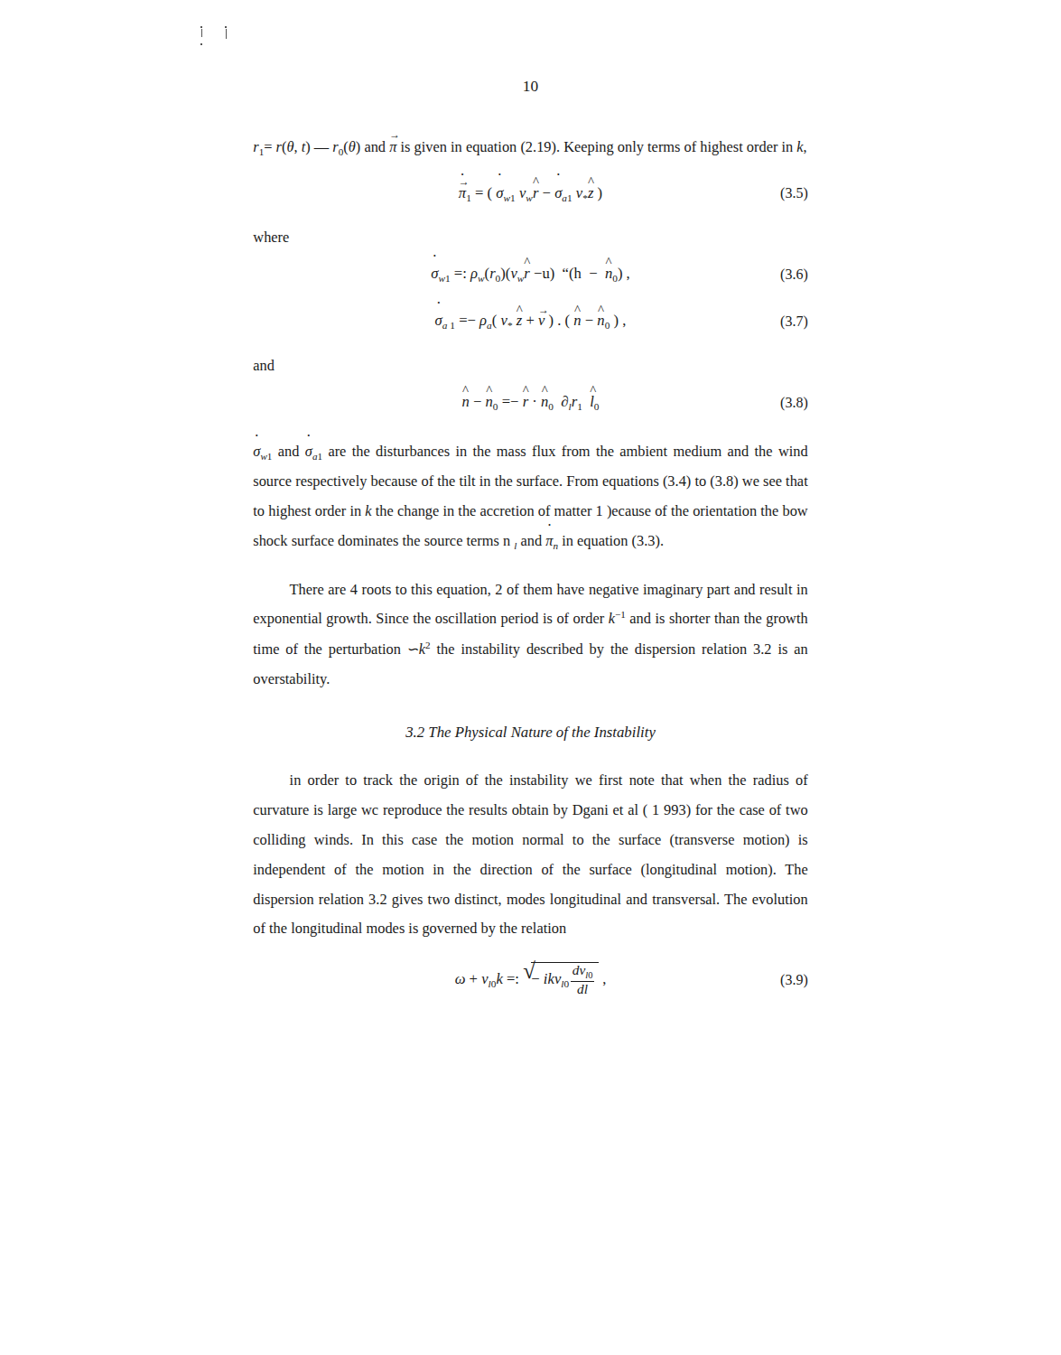10
r1= r(θ, t) — r0(θ) and π is given in equation (2.19). Keeping only terms of highest order in k,
π1 = ( σw1 vwr − σa1 v*z ) (3.5)
where
σw1 =: ρw(r0)(vwr −u) “(h − n0) , (3.6)
σa 1 =− ρa( v* z + v ) . ( n − n0 ) , (3.7)
and
n − n0 =− r · n0 ∂lr1 l0 (3.8)
σw1 and σa1 are the disturbances in the mass flux from the ambient medium and the wind source respectively because of the tilt in the surface. From equations (3.4) to (3.8) we see that to highest order in k the change in the accretion of matter 1 )ecause of the orientation the bow shock surface dominates the source terms n l and πn in equation (3.3).
There are 4 roots to this equation, 2 of them have negative imaginary part and result in exponential growth. Since the oscillation period is of order k−1 and is shorter than the growth time of the perturbation ∽k2 the instability described by the dispersion relation 3.2 is an overstability.
3.2 The Physical Nature of the Instability
in order to track the origin of the instability we first note that when the radius of curvature is large wc reproduce the results obtain by Dgani et al ( 1 993) for the case of two colliding winds. In this case the motion normal to the surface (transverse motion) is independent of the motion in the direction of the surface (longitudinal motion). The dispersion relation 3.2 gives two distinct, modes longitudinal and transversal. The evolution of the longitudinal modes is governed by the relation
ω + vl0k =: − ikvl0dvl0 dl , (3.9)